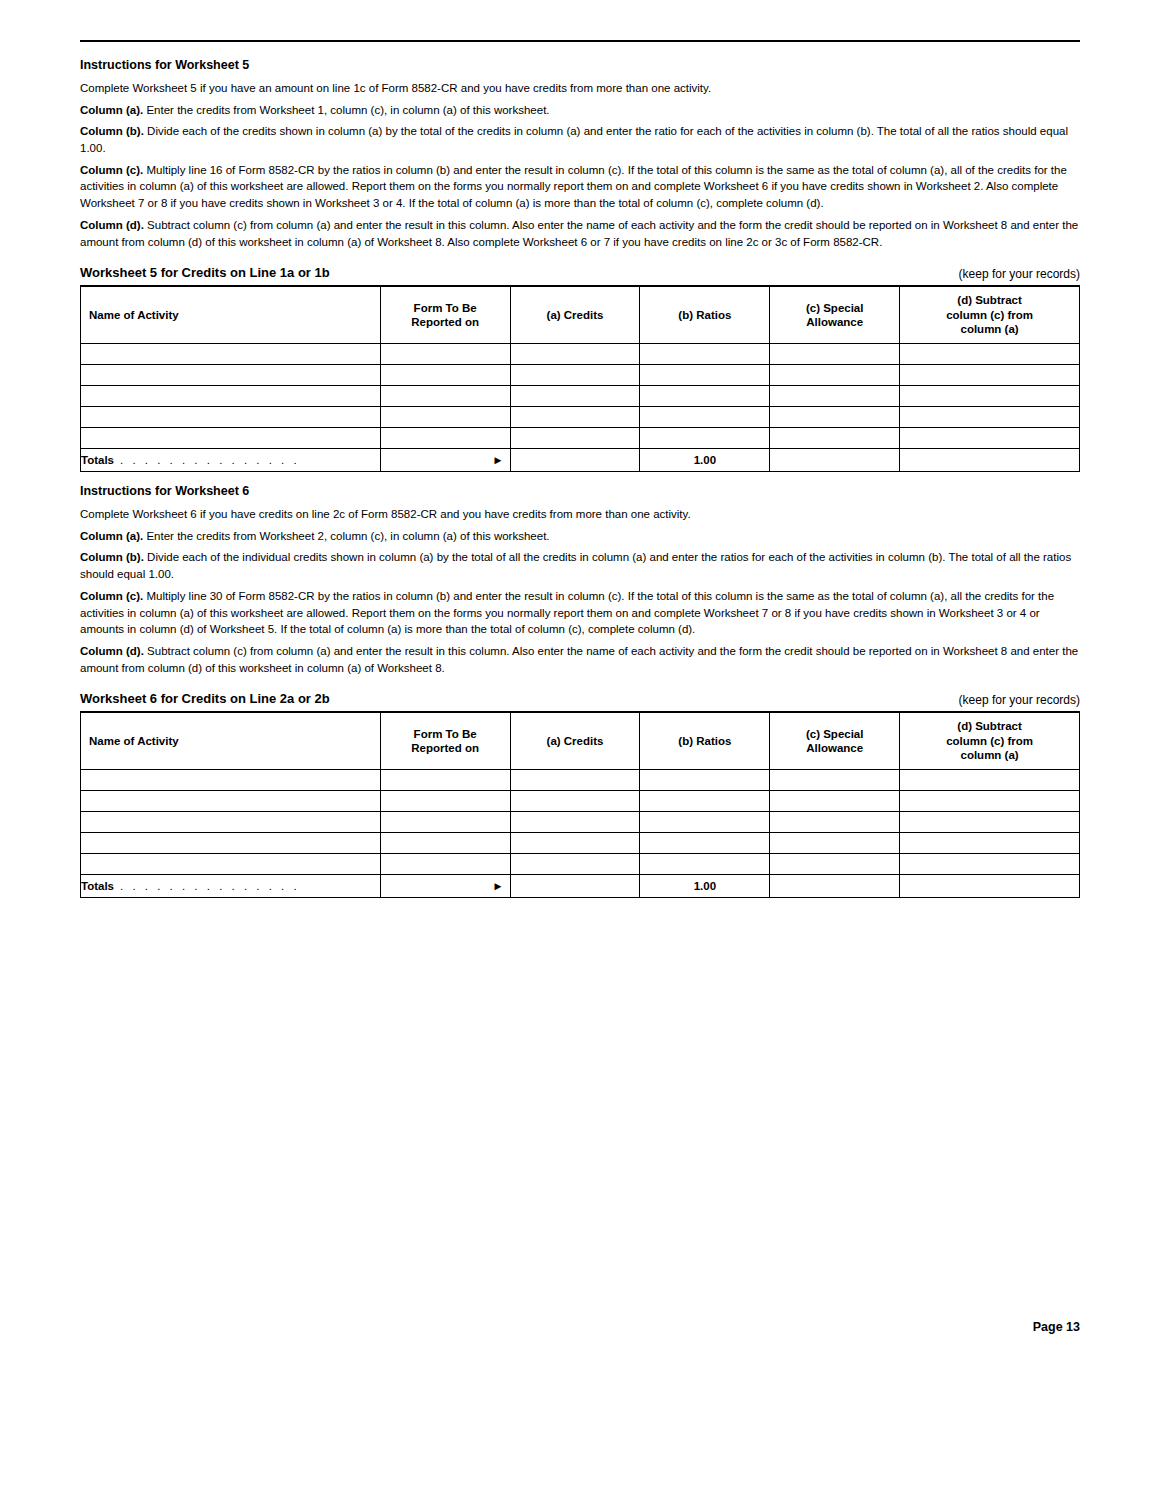Instructions for Worksheet 5
Complete Worksheet 5 if you have an amount on line 1c of Form 8582-CR and you have credits from more than one activity.
Column (a). Enter the credits from Worksheet 1, column (c), in column (a) of this worksheet.
Column (b). Divide each of the credits shown in column (a) by the total of the credits in column (a) and enter the ratio for each of the activities in column (b). The total of all the ratios should equal 1.00.
Column (c). Multiply line 16 of Form 8582-CR by the ratios in column (b) and enter the result in column (c). If the total of this column is the same as the total of column (a), all of the credits for the activities in column (a) of this worksheet are allowed. Report them on the forms you normally report them on and complete Worksheet 6 if you have credits shown in Worksheet 2. Also complete Worksheet 7 or 8 if you have credits shown in Worksheet 3 or 4. If the total of column (a) is more than the total of column (c), complete column (d).
Column (d). Subtract column (c) from column (a) and enter the result in this column. Also enter the name of each activity and the form the credit should be reported on in Worksheet 8 and enter the amount from column (d) of this worksheet in column (a) of Worksheet 8. Also complete Worksheet 6 or 7 if you have credits on line 2c or 3c of Form 8582-CR.
Worksheet 5 for Credits on Line 1a or 1b
(keep for your records)
| Name of Activity | Form To Be Reported on | (a) Credits | (b) Ratios | (c) Special Allowance | (d) Subtract column (c) from column (a) |
| --- | --- | --- | --- | --- | --- |
| Totals . . . . . . . . . . . . . . . | ► | | 1.00 | | |
Instructions for Worksheet 6
Complete Worksheet 6 if you have credits on line 2c of Form 8582-CR and you have credits from more than one activity.
Column (a). Enter the credits from Worksheet 2, column (c), in column (a) of this worksheet.
Column (b). Divide each of the individual credits shown in column (a) by the total of all the credits in column (a) and enter the ratios for each of the activities in column (b). The total of all the ratios should equal 1.00.
Column (c). Multiply line 30 of Form 8582-CR by the ratios in column (b) and enter the result in column (c). If the total of this column is the same as the total of column (a), all the credits for the activities in column (a) of this worksheet are allowed. Report them on the forms you normally report them on and complete Worksheet 7 or 8 if you have credits shown in Worksheet 3 or 4 or amounts in column (d) of Worksheet 5. If the total of column (a) is more than the total of column (c), complete column (d).
Column (d). Subtract column (c) from column (a) and enter the result in this column. Also enter the name of each activity and the form the credit should be reported on in Worksheet 8 and enter the amount from column (d) of this worksheet in column (a) of Worksheet 8.
Worksheet 6 for Credits on Line 2a or 2b
(keep for your records)
| Name of Activity | Form To Be Reported on | (a) Credits | (b) Ratios | (c) Special Allowance | (d) Subtract column (c) from column (a) |
| --- | --- | --- | --- | --- | --- |
| Totals . . . . . . . . . . . . . . . | ► | | 1.00 | | |
Page 13